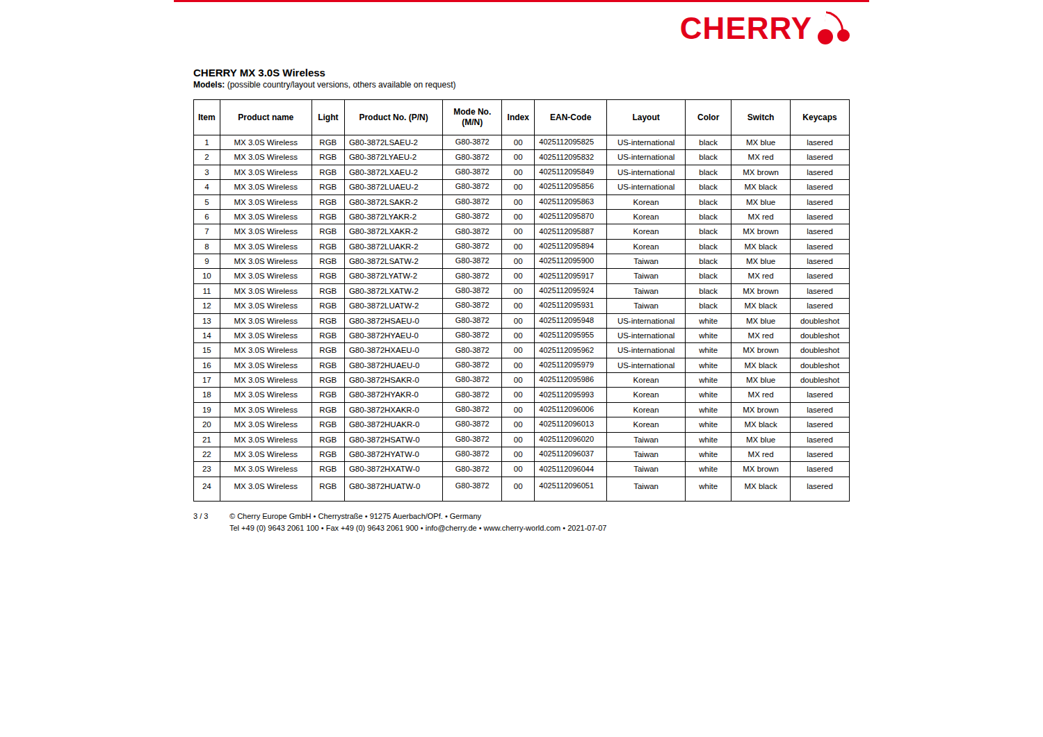CHERRY
CHERRY MX 3.0S Wireless
Models: (possible country/layout versions, others available on request)
| Item | Product name | Light | Product No. (P/N) | Mode No. (M/N) | Index | EAN-Code | Layout | Color | Switch | Keycaps |
| --- | --- | --- | --- | --- | --- | --- | --- | --- | --- | --- |
| 1 | MX 3.0S Wireless | RGB | G80-3872LSAEU-2 | G80-3872 | 00 | 4025112095825 | US-international | black | MX blue | lasered |
| 2 | MX 3.0S Wireless | RGB | G80-3872LYAEU-2 | G80-3872 | 00 | 4025112095832 | US-international | black | MX red | lasered |
| 3 | MX 3.0S Wireless | RGB | G80-3872LXAEU-2 | G80-3872 | 00 | 4025112095849 | US-international | black | MX brown | lasered |
| 4 | MX 3.0S Wireless | RGB | G80-3872LUAEU-2 | G80-3872 | 00 | 4025112095856 | US-international | black | MX black | lasered |
| 5 | MX 3.0S Wireless | RGB | G80-3872LSAKR-2 | G80-3872 | 00 | 4025112095863 | Korean | black | MX blue | lasered |
| 6 | MX 3.0S Wireless | RGB | G80-3872LYAKR-2 | G80-3872 | 00 | 4025112095870 | Korean | black | MX red | lasered |
| 7 | MX 3.0S Wireless | RGB | G80-3872LXAKR-2 | G80-3872 | 00 | 4025112095887 | Korean | black | MX brown | lasered |
| 8 | MX 3.0S Wireless | RGB | G80-3872LUAKR-2 | G80-3872 | 00 | 4025112095894 | Korean | black | MX black | lasered |
| 9 | MX 3.0S Wireless | RGB | G80-3872LSATW-2 | G80-3872 | 00 | 4025112095900 | Taiwan | black | MX blue | lasered |
| 10 | MX 3.0S Wireless | RGB | G80-3872LYATW-2 | G80-3872 | 00 | 4025112095917 | Taiwan | black | MX red | lasered |
| 11 | MX 3.0S Wireless | RGB | G80-3872LXATW-2 | G80-3872 | 00 | 4025112095924 | Taiwan | black | MX brown | lasered |
| 12 | MX 3.0S Wireless | RGB | G80-3872LUATW-2 | G80-3872 | 00 | 4025112095931 | Taiwan | black | MX black | lasered |
| 13 | MX 3.0S Wireless | RGB | G80-3872HSAEU-0 | G80-3872 | 00 | 4025112095948 | US-international | white | MX blue | doubleshot |
| 14 | MX 3.0S Wireless | RGB | G80-3872HYAEU-0 | G80-3872 | 00 | 4025112095955 | US-international | white | MX red | doubleshot |
| 15 | MX 3.0S Wireless | RGB | G80-3872HXAEU-0 | G80-3872 | 00 | 4025112095962 | US-international | white | MX brown | doubleshot |
| 16 | MX 3.0S Wireless | RGB | G80-3872HUAEU-0 | G80-3872 | 00 | 4025112095979 | US-international | white | MX black | doubleshot |
| 17 | MX 3.0S Wireless | RGB | G80-3872HSAKR-0 | G80-3872 | 00 | 4025112095986 | Korean | white | MX blue | doubleshot |
| 18 | MX 3.0S Wireless | RGB | G80-3872HYAKR-0 | G80-3872 | 00 | 4025112095993 | Korean | white | MX red | lasered |
| 19 | MX 3.0S Wireless | RGB | G80-3872HXAKR-0 | G80-3872 | 00 | 4025112096006 | Korean | white | MX brown | lasered |
| 20 | MX 3.0S Wireless | RGB | G80-3872HUAKR-0 | G80-3872 | 00 | 4025112096013 | Korean | white | MX black | lasered |
| 21 | MX 3.0S Wireless | RGB | G80-3872HSATW-0 | G80-3872 | 00 | 4025112096020 | Taiwan | white | MX blue | lasered |
| 22 | MX 3.0S Wireless | RGB | G80-3872HYATW-0 | G80-3872 | 00 | 4025112096037 | Taiwan | white | MX red | lasered |
| 23 | MX 3.0S Wireless | RGB | G80-3872HXATW-0 | G80-3872 | 00 | 4025112096044 | Taiwan | white | MX brown | lasered |
| 24 | MX 3.0S Wireless | RGB | G80-3872HUATW-0 | G80-3872 | 00 | 4025112096051 | Taiwan | white | MX black | lasered |
3 / 3
© Cherry Europe GmbH • Cherrystraße • 91275 Auerbach/OPf. • Germany
Tel +49 (0) 9643 2061 100 • Fax +49 (0) 9643 2061 900 • info@cherry.de • www.cherry-world.com • 2021-07-07